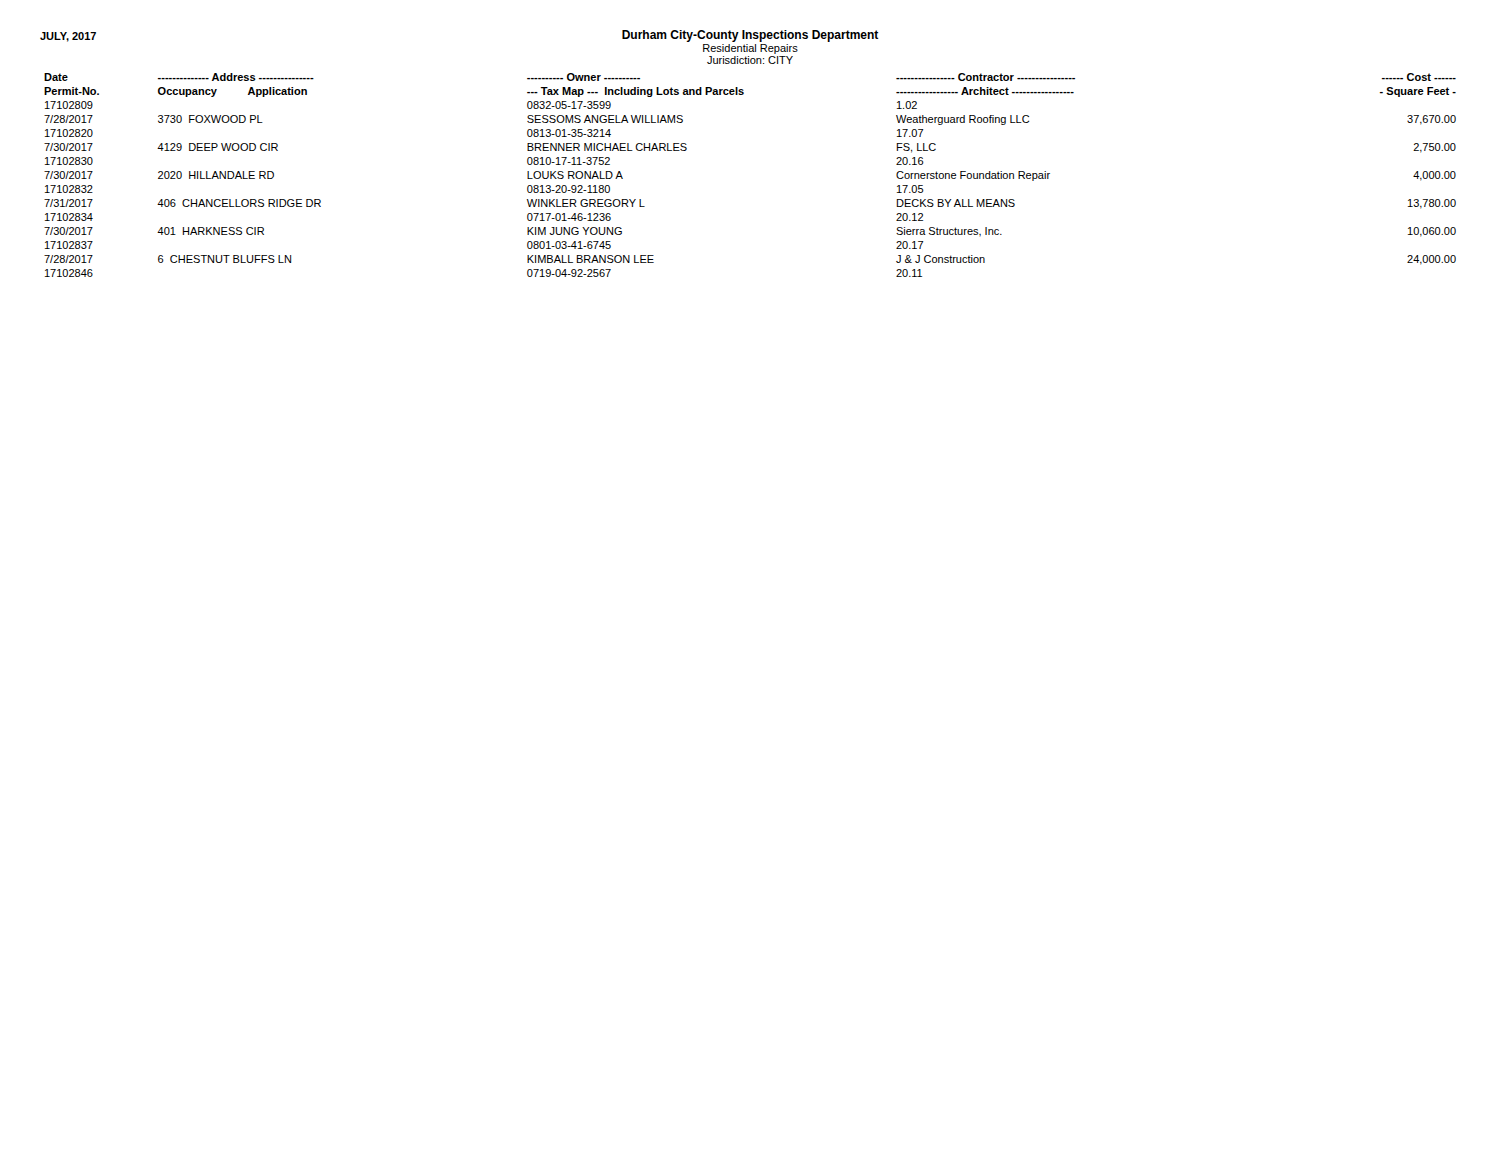JULY, 2017
Durham City-County Inspections Department
Residential Repairs
Jurisdiction: CITY
| Date | -------------- Address --------------- | ---------- Owner ---------- | ---------------- Contractor ---------------- | ------ Cost ------ |
| --- | --- | --- | --- | --- |
| Permit-No. | Occupancy Application | --- Tax Map --- Including Lots and Parcels | ----------------- Architect ----------------- | - Square Feet - |
| 17102809 | | 0832-05-17-3599 | 1.02 | |
| 7/28/2017 | 3730 FOXWOOD PL | SESSOMS ANGELA WILLIAMS | Weatherguard Roofing LLC | 37,670.00 |
| 17102820 | | 0813-01-35-3214 | 17.07 | |
| 7/30/2017 | 4129 DEEP WOOD CIR | BRENNER MICHAEL CHARLES | FS, LLC | 2,750.00 |
| 17102830 | | 0810-17-11-3752 | 20.16 | |
| 7/30/2017 | 2020 HILLANDALE RD | LOUKS RONALD A | Cornerstone Foundation Repair | 4,000.00 |
| 17102832 | | 0813-20-92-1180 | 17.05 | |
| 7/31/2017 | 406 CHANCELLORS RIDGE DR | WINKLER GREGORY L | DECKS BY ALL MEANS | 13,780.00 |
| 17102834 | | 0717-01-46-1236 | 20.12 | |
| 7/30/2017 | 401 HARKNESS CIR | KIM JUNG YOUNG | Sierra Structures, Inc. | 10,060.00 |
| 17102837 | | 0801-03-41-6745 | 20.17 | |
| 7/28/2017 | 6 CHESTNUT BLUFFS LN | KIMBALL BRANSON LEE | J & J Construction | 24,000.00 |
| 17102846 | | 0719-04-92-2567 | 20.11 | |